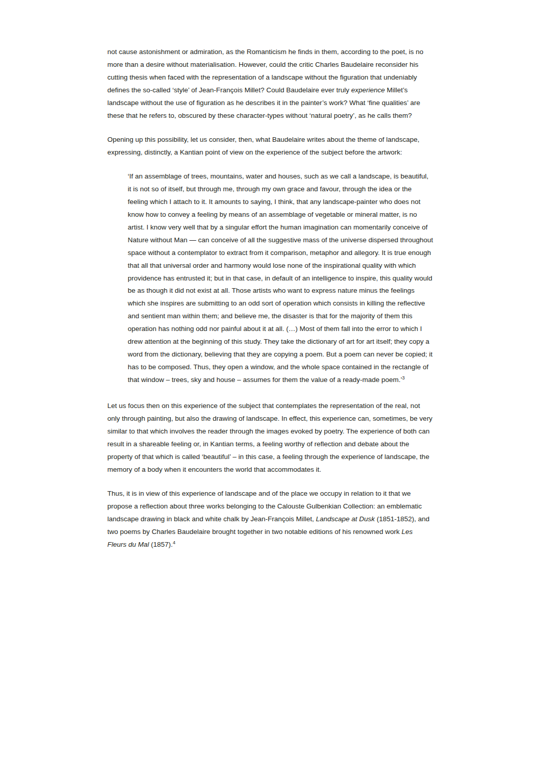not cause astonishment or admiration, as the Romanticism he finds in them, according to the poet, is no more than a desire without materialisation. However, could the critic Charles Baudelaire reconsider his cutting thesis when faced with the representation of a landscape without the figuration that undeniably defines the so-called ‘style’ of Jean-François Millet? Could Baudelaire ever truly experience Millet’s landscape without the use of figuration as he describes it in the painter’s work? What ‘fine qualities’ are these that he refers to, obscured by these character-types without ‘natural poetry’, as he calls them?
Opening up this possibility, let us consider, then, what Baudelaire writes about the theme of landscape, expressing, distinctly, a Kantian point of view on the experience of the subject before the artwork:
‘If an assemblage of trees, mountains, water and houses, such as we call a landscape, is beautiful, it is not so of itself, but through me, through my own grace and favour, through the idea or the feeling which I attach to it. It amounts to saying, I think, that any landscape-painter who does not know how to convey a feeling by means of an assemblage of vegetable or mineral matter, is no artist. I know very well that by a singular effort the human imagination can momentarily conceive of Nature without Man — can conceive of all the suggestive mass of the universe dispersed throughout space without a contemplator to extract from it comparison, metaphor and allegory. It is true enough that all that universal order and harmony would lose none of the inspirational quality with which providence has entrusted it; but in that case, in default of an intelligence to inspire, this quality would be as though it did not exist at all. Those artists who want to express nature minus the feelings which she inspires are submitting to an odd sort of operation which consists in killing the reflective and sentient man within them; and believe me, the disaster is that for the majority of them this operation has nothing odd nor painful about it at all. (…) Most of them fall into the error to which I drew attention at the beginning of this study. They take the dictionary of art for art itself; they copy a word from the dictionary, believing that they are copying a poem. But a poem can never be copied; it has to be composed. Thus, they open a window, and the whole space contained in the rectangle of that window – trees, sky and house – assumes for them the value of a ready-made poem.’3
Let us focus then on this experience of the subject that contemplates the representation of the real, not only through painting, but also the drawing of landscape. In effect, this experience can, sometimes, be very similar to that which involves the reader through the images evoked by poetry. The experience of both can result in a shareable feeling or, in Kantian terms, a feeling worthy of reflection and debate about the property of that which is called ‘beautiful’ – in this case, a feeling through the experience of landscape, the memory of a body when it encounters the world that accommodates it.
Thus, it is in view of this experience of landscape and of the place we occupy in relation to it that we propose a reflection about three works belonging to the Calouste Gulbenkian Collection: an emblematic landscape drawing in black and white chalk by Jean-François Millet, Landscape at Dusk (1851-1852), and two poems by Charles Baudelaire brought together in two notable editions of his renowned work Les Fleurs du Mal (1857).4